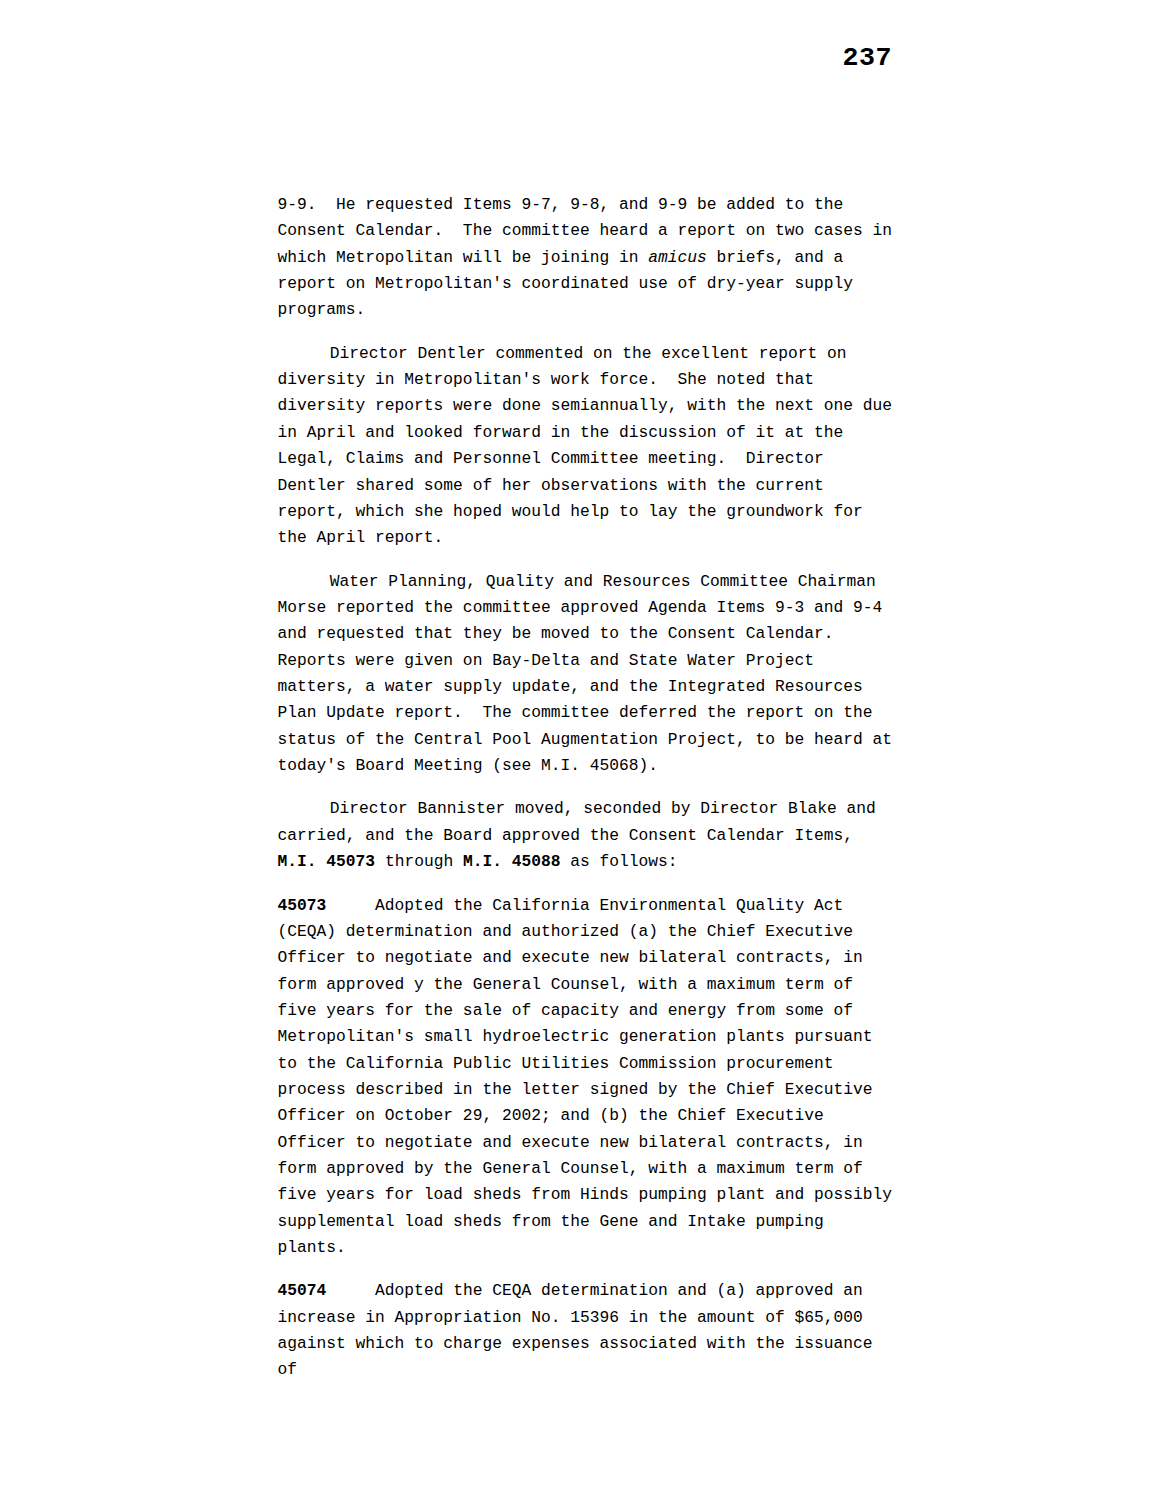237
9-9. He requested Items 9-7, 9-8, and 9-9 be added to the Consent Calendar. The committee heard a report on two cases in which Metropolitan will be joining in amicus briefs, and a report on Metropolitan's coordinated use of dry-year supply programs.
Director Dentler commented on the excellent report on diversity in Metropolitan's work force. She noted that diversity reports were done semiannually, with the next one due in April and looked forward in the discussion of it at the Legal, Claims and Personnel Committee meeting. Director Dentler shared some of her observations with the current report, which she hoped would help to lay the groundwork for the April report.
Water Planning, Quality and Resources Committee Chairman Morse reported the committee approved Agenda Items 9-3 and 9-4 and requested that they be moved to the Consent Calendar. Reports were given on Bay-Delta and State Water Project matters, a water supply update, and the Integrated Resources Plan Update report. The committee deferred the report on the status of the Central Pool Augmentation Project, to be heard at today's Board Meeting (see M.I. 45068).
Director Bannister moved, seconded by Director Blake and carried, and the Board approved the Consent Calendar Items, M.I. 45073 through M.I. 45088 as follows:
45073 Adopted the California Environmental Quality Act (CEQA) determination and authorized (a) the Chief Executive Officer to negotiate and execute new bilateral contracts, in form approved y the General Counsel, with a maximum term of five years for the sale of capacity and energy from some of Metropolitan's small hydroelectric generation plants pursuant to the California Public Utilities Commission procurement process described in the letter signed by the Chief Executive Officer on October 29, 2002; and (b) the Chief Executive Officer to negotiate and execute new bilateral contracts, in form approved by the General Counsel, with a maximum term of five years for load sheds from Hinds pumping plant and possibly supplemental load sheds from the Gene and Intake pumping plants.
45074 Adopted the CEQA determination and (a) approved an increase in Appropriation No. 15396 in the amount of $65,000 against which to charge expenses associated with the issuance of